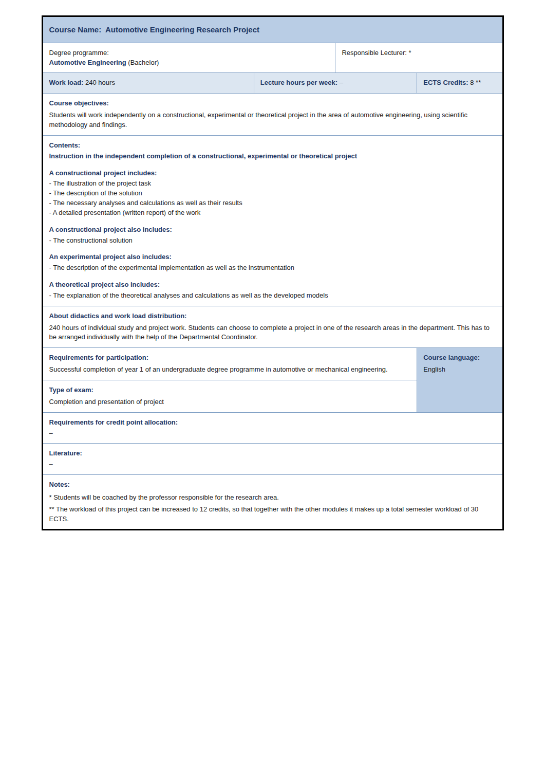| Course Name: Automotive Engineering Research Project |
| Degree programme: Automotive Engineering (Bachelor) | Responsible Lecturer: * |
| Work load: 240 hours | Lecture hours per week: – | ECTS Credits: 8 ** |
| Course objectives: Students will work independently on a constructional, experimental or theoretical project in the area of automotive engineering, using scientific methodology and findings. |
| Contents: Instruction in the independent completion of a constructional, experimental or theoretical project A constructional project includes: - The illustration of the project task - The description of the solution - The necessary analyses and calculations as well as their results - A detailed presentation (written report) of the work A constructional project also includes: - The constructional solution An experimental project also includes: - The description of the experimental implementation as well as the instrumentation A theoretical project also includes: - The explanation of the theoretical analyses and calculations as well as the developed models |
| About didactics and work load distribution: 240 hours of individual study and project work. Students can choose to complete a project in one of the research areas in the department. This has to be arranged individually with the help of the Departmental Coordinator. |
| Requirements for participation: Successful completion of year 1 of an undergraduate degree programme in automotive or mechanical engineering. | Course language: English |
| Type of exam: Completion and presentation of project |
| Requirements for credit point allocation: – |
| Literature: – |
| Notes: * Students will be coached by the professor responsible for the research area. ** The workload of this project can be increased to 12 credits, so that together with the other modules it makes up a total semester workload of 30 ECTS. |